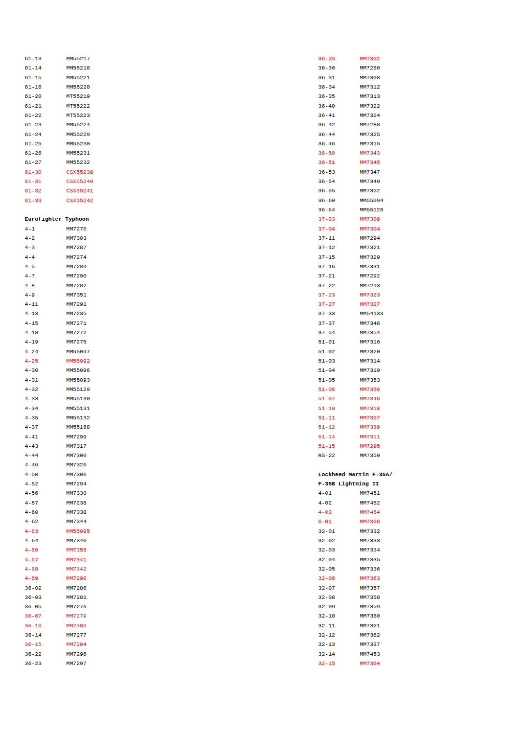| 61-13 | MM55217 |
| 61-14 | MM55218 |
| 61-15 | MM55221 |
| 61-16 | MM55220 |
| 61-20 | MT55219 |
| 61-21 | MT55222 |
| 61-22 | MT55223 |
| 61-23 | MM55224 |
| 61-24 | MM55229 |
| 61-25 | MM55230 |
| 61-26 | MM55231 |
| 61-27 | MM55232 |
| 61-30 | CSX55239 |
| 61-31 | CSX55240 |
| 61-32 | CSX55241 |
| 61-33 | CSX55242 |
Eurofighter Typhoon
| 4-1 | MM7270 |
| 4-2 | MM7303 |
| 4-3 | MM7287 |
| 4-4 | MM7274 |
| 4-5 | MM7289 |
| 4-7 | MM7290 |
| 4-8 | MM7282 |
| 4-9 | MM7351 |
| 4-11 | MM7291 |
| 4-13 | MM7235 |
| 4-15 | MM7271 |
| 4-18 | MM7272 |
| 4-19 | MM7275 |
| 4-24 | MM55097 |
| 4-25 | MM55092 |
| 4-30 | MM55096 |
| 4-31 | MM55093 |
| 4-32 | MM55129 |
| 4-33 | MM55130 |
| 4-34 | MM55131 |
| 4-35 | MM55132 |
| 4-37 | MM55168 |
| 4-41 | MM7299 |
| 4-43 | MM7317 |
| 4-44 | MM7300 |
| 4-46 | MM7326 |
| 4-50 | MM7306 |
| 4-52 | MM7294 |
| 4-56 | MM7330 |
| 4-57 | MM7238 |
| 4-60 | MM7338 |
| 4-62 | MM7344 |
| 4-63 | MM55095 |
| 4-64 | MM7340 |
| 4-66 | MM7355 |
| 4-67 | MM7341 |
| 4-68 | MM7342 |
| 4-69 | MM7298 |
| 36-02 | MM7286 |
| 36-03 | MM7281 |
| 36-05 | MM7276 |
| 36-07 | MM7279 |
| 36-10 | MM7302 |
| 36-14 | MM7277 |
| 36-15 | MM7284 |
| 36-22 | MM7296 |
| 36-23 | MM7297 |
| 36-25 | MM7302 |
| 36-30 | MM7280 |
| 36-31 | MM7308 |
| 36-34 | MM7312 |
| 36-35 | MM7313 |
| 36-40 | MM7322 |
| 36-41 | MM7324 |
| 36-42 | MM7288 |
| 36-44 | MM7325 |
| 36-46 | MM7315 |
| 36-50 | MM7343 |
| 36-51 | MM7345 |
| 36-53 | MM7347 |
| 36-54 | MM7349 |
| 36-55 | MM7352 |
| 36-60 | MM55094 |
| 36-64 | MM55128 |
| 37-03 | MM7309 |
| 37-04 | MM7304 |
| 37-11 | MM7294 |
| 37-12 | MM7321 |
| 37-15 | MM7329 |
| 37-16 | MM7331 |
| 37-21 | MM7292 |
| 37-22 | MM7293 |
| 37-23 | MM7323 |
| 37-27 | MM7327 |
| 37-33 | MM54133 |
| 37-37 | MM7346 |
| 37-54 | MM7354 |
| 51-01 | MM7316 |
| 51-02 | MM7320 |
| 51-03 | MM7314 |
| 51-04 | MM7319 |
| 51-05 | MM7353 |
| 51-06 | MM7356 |
| 51-07 | MM7348 |
| 51-10 | MM7318 |
| 51-11 | MM7307 |
| 51-12 | MM7339 |
| 51-14 | MM7311 |
| 51-15 | MM7295 |
| RS-22 | MM7350 |
Lockheed Martin F-35A/
F-35B Lightning II
| 4-01 | MM7451 |
| 4-02 | MM7452 |
| 4-03 | MM7454 |
| 6-01 | MM7366 |
| 32-01 | MM7332 |
| 32-02 | MM7333 |
| 32-03 | MM7334 |
| 32-04 | MM7335 |
| 32-05 | MM7336 |
| 32-06 | MM7363 |
| 32-07 | MM7357 |
| 32-08 | MM7358 |
| 32-09 | MM7359 |
| 32-10 | MM7360 |
| 32-11 | MM7361 |
| 32-12 | MM7362 |
| 32-13 | MM7337 |
| 32-14 | MM7453 |
| 32-15 | MM7364 |